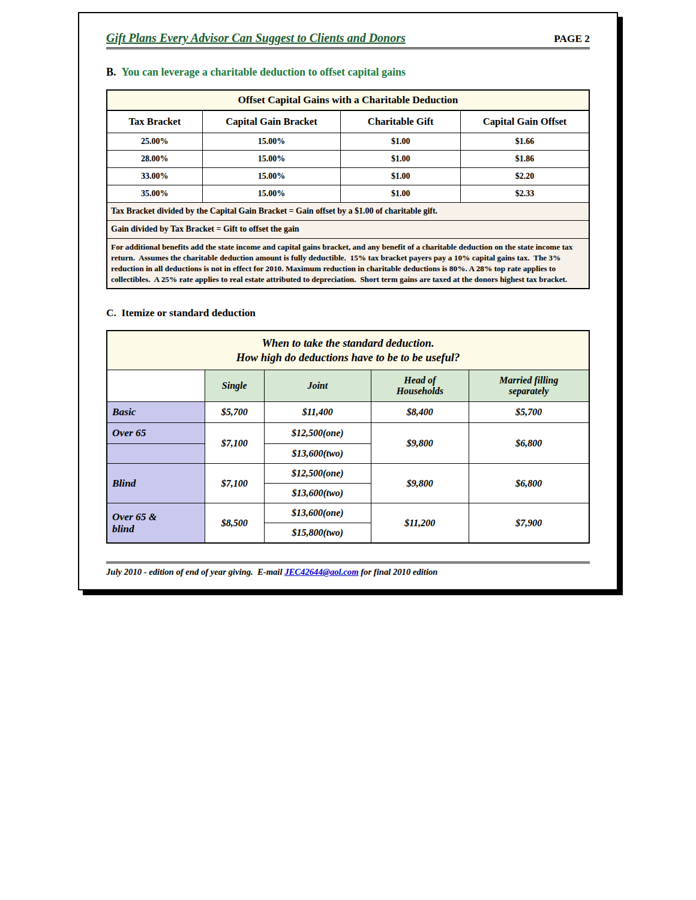Gift Plans Every Advisor Can Suggest to Clients and Donors PAGE 2
B. You can leverage a charitable deduction to offset capital gains
Offset Capital Gains with a Charitable Deduction
| Tax Bracket | Capital Gain Bracket | Charitable Gift | Capital Gain Offset |
| --- | --- | --- | --- |
| 25.00% | 15.00% | $1.00 | $1.66 |
| 28.00% | 15.00% | $1.00 | $1.86 |
| 33.00% | 15.00% | $1.00 | $2.20 |
| 35.00% | 15.00% | $1.00 | $2.33 |
| Tax Bracket divided by the Capital Gain Bracket = Gain offset by a $1.00 of charitable gift. |
| Gain divided by Tax Bracket = Gift to offset the gain |
| For additional benefits add the state income and capital gains bracket, and any benefit of a charitable deduction on the state income tax return. Assumes the charitable deduction amount is fully deductible. 15% tax bracket payers pay a 10% capital gains tax. The 3% reduction in all deductions is not in effect for 2010. Maximum reduction in charitable deductions is 80%. A 28% top rate applies to collectibles. A 25% rate applies to real estate attributed to depreciation. Short term gains are taxed at the donors highest tax bracket. |
C. Itemize or standard deduction
| When to take the standard deduction. How high do deductions have to be to be useful? |
| | Single | Joint | Head of Households | Married filling separately |
| Basic | $5,700 | $11,400 | $8,400 | $5,700 |
| Over 65 | $7,100 | $12,500(one) | $9,800 | $6,800 |
| | $13,600(two) |
| Blind | $7,100 | $12,500(one) | $9,800 | $6,800 |
| $13,600(two) |
| Over 65 & blind | $8,500 | $13,600(one) | $11,200 | $7,900 |
| $15,800(two) |
July 2010 - edition of end of year giving. E-mail JEC42644@aol.com for final 2010 edition